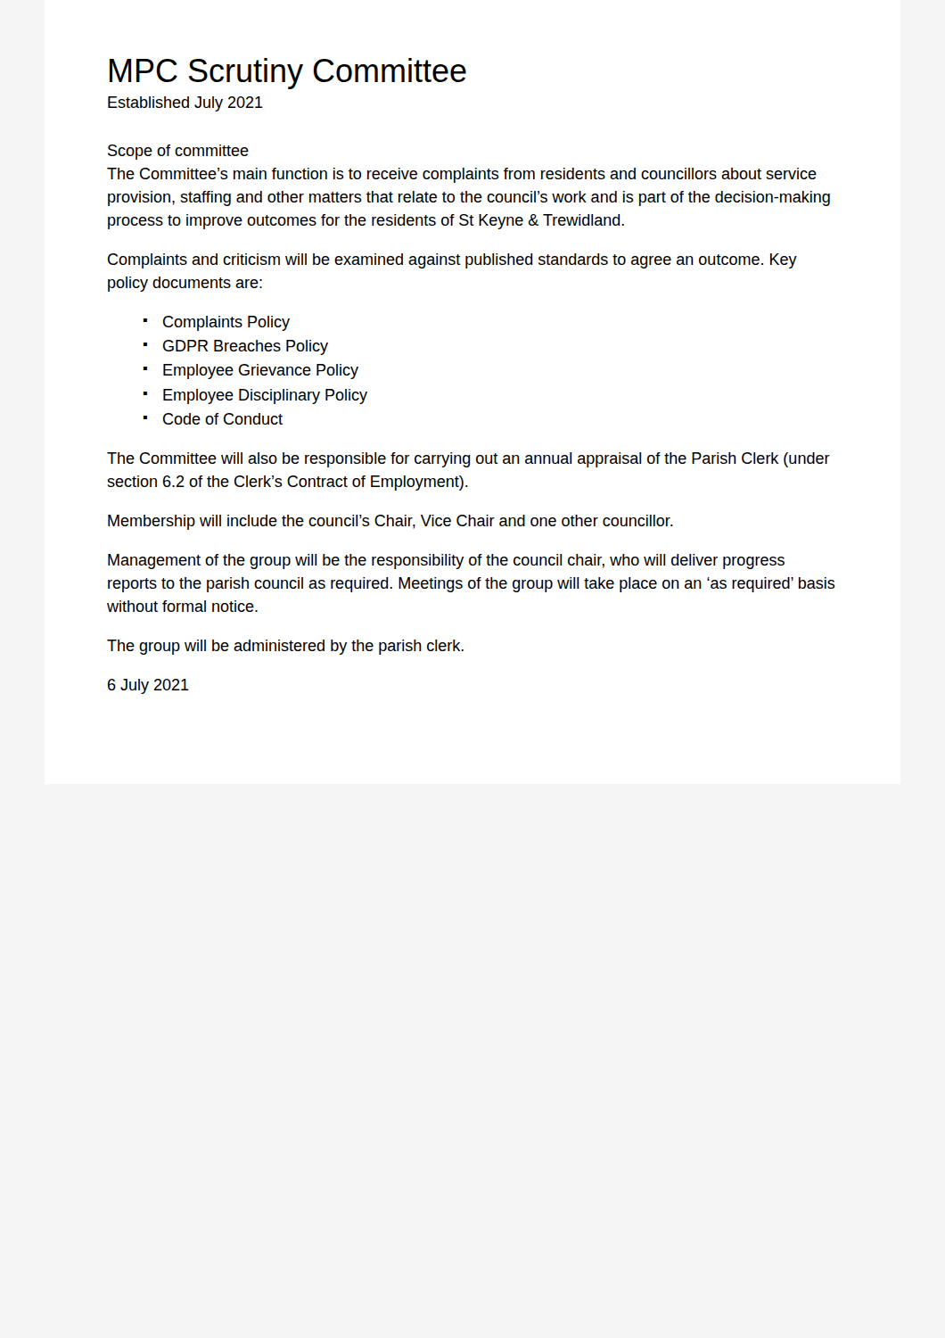MPC Scrutiny Committee
Established July 2021
Scope of committee
The Committee’s main function is to receive complaints from residents and councillors about service provision, staffing and other matters that relate to the council’s work and is part of the decision-making process to improve outcomes for the residents of St Keyne & Trewidland.
Complaints and criticism will be examined against published standards to agree an outcome. Key policy documents are:
Complaints Policy
GDPR Breaches Policy
Employee Grievance Policy
Employee Disciplinary Policy
Code of Conduct
The Committee will also be responsible for carrying out an annual appraisal of the Parish Clerk (under section 6.2 of the Clerk’s Contract of Employment).
Membership will include the council’s Chair, Vice Chair and one other councillor.
Management of the group will be the responsibility of the council chair, who will deliver progress reports to the parish council as required. Meetings of the group will take place on an ‘as required’ basis without formal notice.
The group will be administered by the parish clerk.
6 July 2021